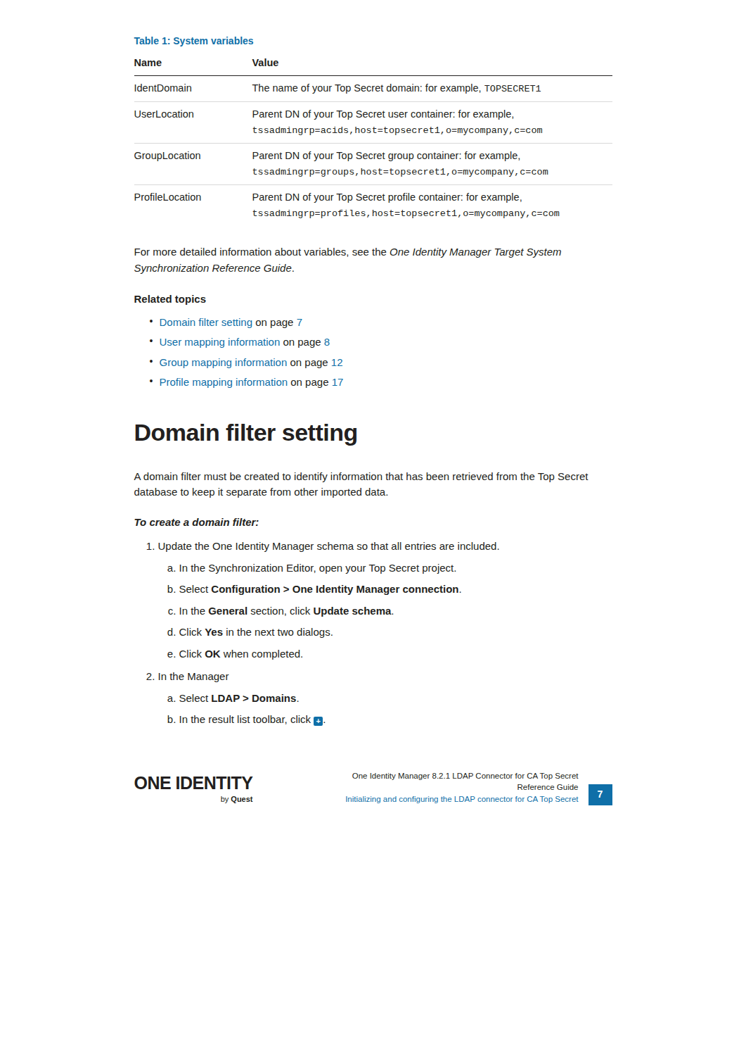Table 1: System variables
| Name | Value |
| --- | --- |
| IdentDomain | The name of your Top Secret domain: for example, TOPSECRET1 |
| UserLocation | Parent DN of your Top Secret user container: for example, tssadmingrp=acids,host=topsecret1,o=mycompany,c=com |
| GroupLocation | Parent DN of your Top Secret group container: for example, tssadmingrp=groups,host=topsecret1,o=mycompany,c=com |
| ProfileLocation | Parent DN of your Top Secret profile container: for example, tssadmingrp=profiles,host=topsecret1,o=mycompany,c=com |
For more detailed information about variables, see the One Identity Manager Target System Synchronization Reference Guide.
Related topics
Domain filter setting on page 7
User mapping information on page 8
Group mapping information on page 12
Profile mapping information on page 17
Domain filter setting
A domain filter must be created to identify information that has been retrieved from the Top Secret database to keep it separate from other imported data.
To create a domain filter:
Update the One Identity Manager schema so that all entries are included.
In the Synchronization Editor, open your Top Secret project.
Select Configuration > One Identity Manager connection.
In the General section, click Update schema.
Click Yes in the next two dialogs.
Click OK when completed.
In the Manager
Select LDAP > Domains.
In the result list toolbar, click +.
ONE IDENTITY
by Quest
One Identity Manager 8.2.1 LDAP Connector for CA Top Secret
Reference Guide
Initializing and configuring the LDAP connector for CA Top Secret
7